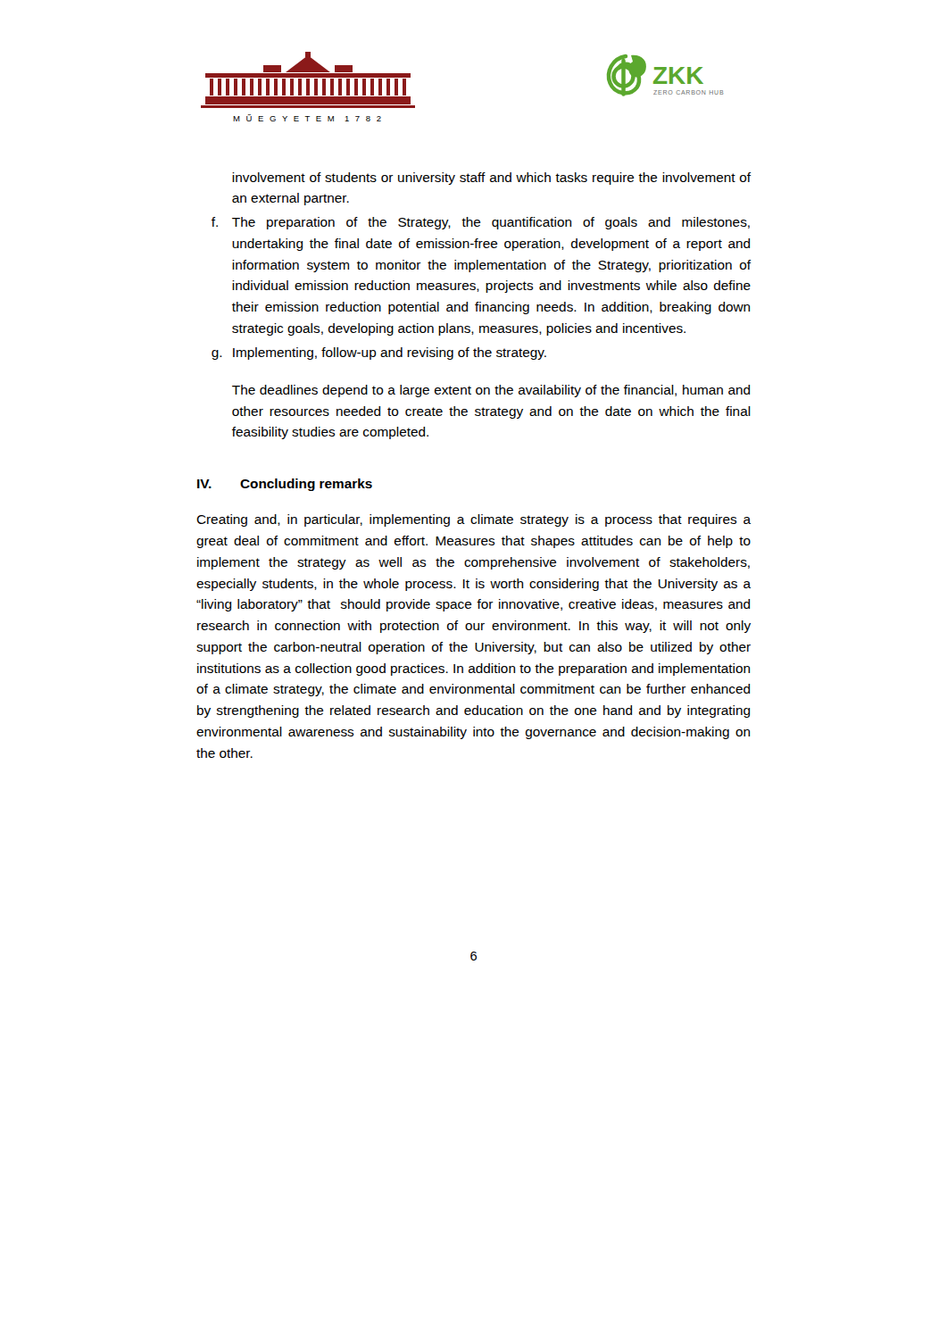M Ű E G Y E T E M 1 7 8 2
ZKK ZERO CARBON HUB
involvement of students or university staff and which tasks require the involvement of an external partner.
f. The preparation of the Strategy, the quantification of goals and milestones, undertaking the final date of emission-free operation, development of a report and information system to monitor the implementation of the Strategy, prioritization of individual emission reduction measures, projects and investments while also define their emission reduction potential and financing needs. In addition, breaking down strategic goals, developing action plans, measures, policies and incentives.
g. Implementing, follow-up and revising of the strategy.
The deadlines depend to a large extent on the availability of the financial, human and other resources needed to create the strategy and on the date on which the final feasibility studies are completed.
IV. Concluding remarks
Creating and, in particular, implementing a climate strategy is a process that requires a great deal of commitment and effort. Measures that shapes attitudes can be of help to implement the strategy as well as the comprehensive involvement of stakeholders, especially students, in the whole process. It is worth considering that the University as a “living laboratory” that should provide space for innovative, creative ideas, measures and research in connection with protection of our environment. In this way, it will not only support the carbon-neutral operation of the University, but can also be utilized by other institutions as a collection good practices. In addition to the preparation and implementation of a climate strategy, the climate and environmental commitment can be further enhanced by strengthening the related research and education on the one hand and by integrating environmental awareness and sustainability into the governance and decision-making on the other.
6